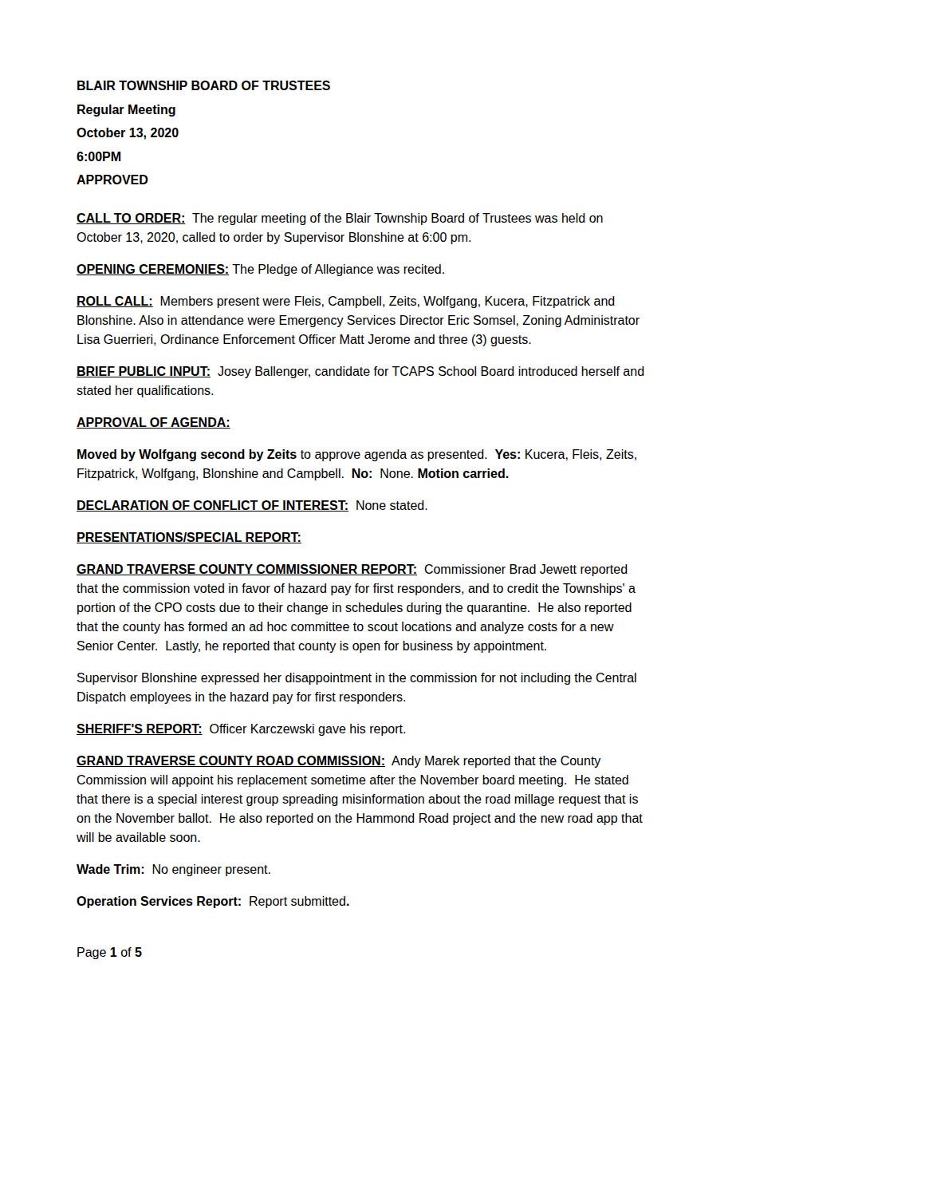BLAIR TOWNSHIP BOARD OF TRUSTEES
Regular Meeting
October 13, 2020
6:00PM
APPROVED
CALL TO ORDER: The regular meeting of the Blair Township Board of Trustees was held on October 13, 2020, called to order by Supervisor Blonshine at 6:00 pm.
OPENING CEREMONIES: The Pledge of Allegiance was recited.
ROLL CALL: Members present were Fleis, Campbell, Zeits, Wolfgang, Kucera, Fitzpatrick and Blonshine. Also in attendance were Emergency Services Director Eric Somsel, Zoning Administrator Lisa Guerrieri, Ordinance Enforcement Officer Matt Jerome and three (3) guests.
BRIEF PUBLIC INPUT: Josey Ballenger, candidate for TCAPS School Board introduced herself and stated her qualifications.
APPROVAL OF AGENDA:
Moved by Wolfgang second by Zeits to approve agenda as presented. Yes: Kucera, Fleis, Zeits, Fitzpatrick, Wolfgang, Blonshine and Campbell. No: None. Motion carried.
DECLARATION OF CONFLICT OF INTEREST: None stated.
PRESENTATIONS/SPECIAL REPORT:
GRAND TRAVERSE COUNTY COMMISSIONER REPORT: Commissioner Brad Jewett reported that the commission voted in favor of hazard pay for first responders, and to credit the Townships' a portion of the CPO costs due to their change in schedules during the quarantine. He also reported that the county has formed an ad hoc committee to scout locations and analyze costs for a new Senior Center. Lastly, he reported that county is open for business by appointment.
Supervisor Blonshine expressed her disappointment in the commission for not including the Central Dispatch employees in the hazard pay for first responders.
SHERIFF'S REPORT: Officer Karczewski gave his report.
GRAND TRAVERSE COUNTY ROAD COMMISSION: Andy Marek reported that the County Commission will appoint his replacement sometime after the November board meeting. He stated that there is a special interest group spreading misinformation about the road millage request that is on the November ballot. He also reported on the Hammond Road project and the new road app that will be available soon.
Wade Trim: No engineer present.
Operation Services Report: Report submitted.
Page 1 of 5